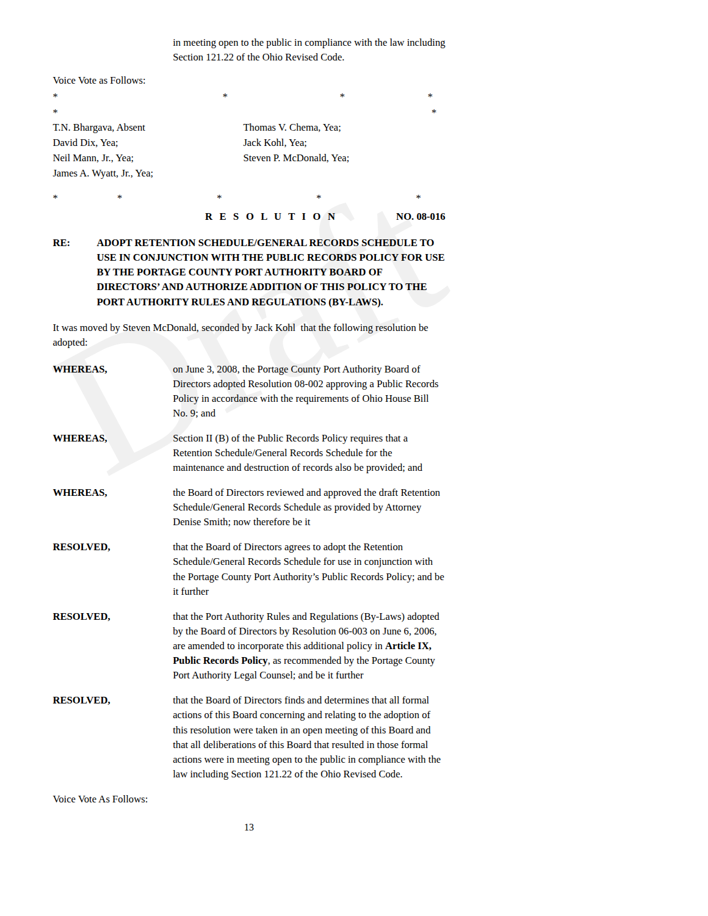Draft
in meeting open to the public in compliance with the law including Section 121.22 of the Ohio Revised Code.
Voice Vote as Follows:
****
**
| T.N. Bhargava, Absent | Thomas V. Chema, Yea; |
| David Dix, Yea; | Jack Kohl, Yea; |
| Neil Mann, Jr., Yea; | Steven P. McDonald, Yea; |
| James A. Wyatt, Jr., Yea; | |
*****
R E S O L U T I O N NO. 08-016
RE:
Adopt Retention Schedule/General Records Schedule to use in conjunction with the Public Records Policy for use by the Portage County Port Authority Board of Directors’ and authorize addition of this policy to the Port Authority Rules and Regulations (By-Laws).
It was moved by Steven McDonald, seconded by Jack Kohl that the following resolution be adopted:
WHEREAS,
on June 3, 2008, the Portage County Port Authority Board of Directors adopted Resolution 08-002 approving a Public Records Policy in accordance with the requirements of Ohio House Bill No. 9; and
WHEREAS,
Section II (B) of the Public Records Policy requires that a Retention Schedule/General Records Schedule for the maintenance and destruction of records also be provided; and
WHEREAS,
the Board of Directors reviewed and approved the draft Retention Schedule/General Records Schedule as provided by Attorney Denise Smith; now therefore be it
RESOLVED,
that the Board of Directors agrees to adopt the Retention Schedule/General Records Schedule for use in conjunction with the Portage County Port Authority’s Public Records Policy; and be it further
RESOLVED,
that the Port Authority Rules and Regulations (By-Laws) adopted by the Board of Directors by Resolution 06-003 on June 6, 2006, are amended to incorporate this additional policy in Article IX, Public Records Policy, as recommended by the Portage County Port Authority Legal Counsel; and be it further
RESOLVED,
that the Board of Directors finds and determines that all formal actions of this Board concerning and relating to the adoption of this resolution were taken in an open meeting of this Board and that all deliberations of this Board that resulted in those formal actions were in meeting open to the public in compliance with the law including Section 121.22 of the Ohio Revised Code.
Voice Vote As Follows:
13